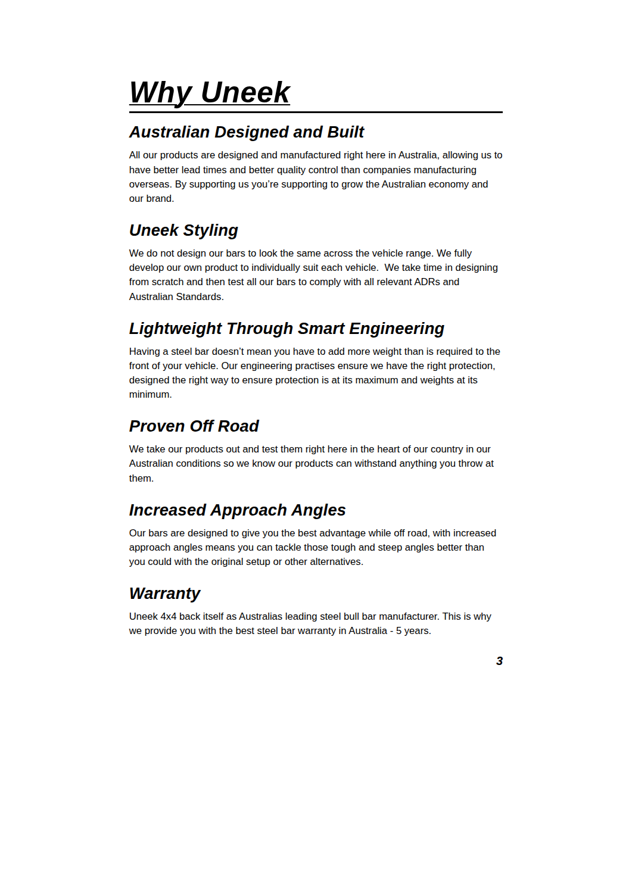Why Uneek
Australian Designed and Built
All our products are designed and manufactured right here in Australia, allowing us to have better lead times and better quality control than companies manufacturing overseas. By supporting us you’re supporting to grow the Australian economy and our brand.
Uneek Styling
We do not design our bars to look the same across the vehicle range. We fully develop our own product to individually suit each vehicle. We take time in designing from scratch and then test all our bars to comply with all relevant ADRs and Australian Standards.
Lightweight Through Smart Engineering
Having a steel bar doesn’t mean you have to add more weight than is required to the front of your vehicle. Our engineering practises ensure we have the right protection, designed the right way to ensure protection is at its maximum and weights at its minimum.
Proven Off Road
We take our products out and test them right here in the heart of our country in our Australian conditions so we know our products can withstand anything you throw at them.
Increased Approach Angles
Our bars are designed to give you the best advantage while off road, with increased approach angles means you can tackle those tough and steep angles better than you could with the original setup or other alternatives.
Warranty
Uneek 4x4 back itself as Australias leading steel bull bar manufacturer. This is why we provide you with the best steel bar warranty in Australia - 5 years.
3